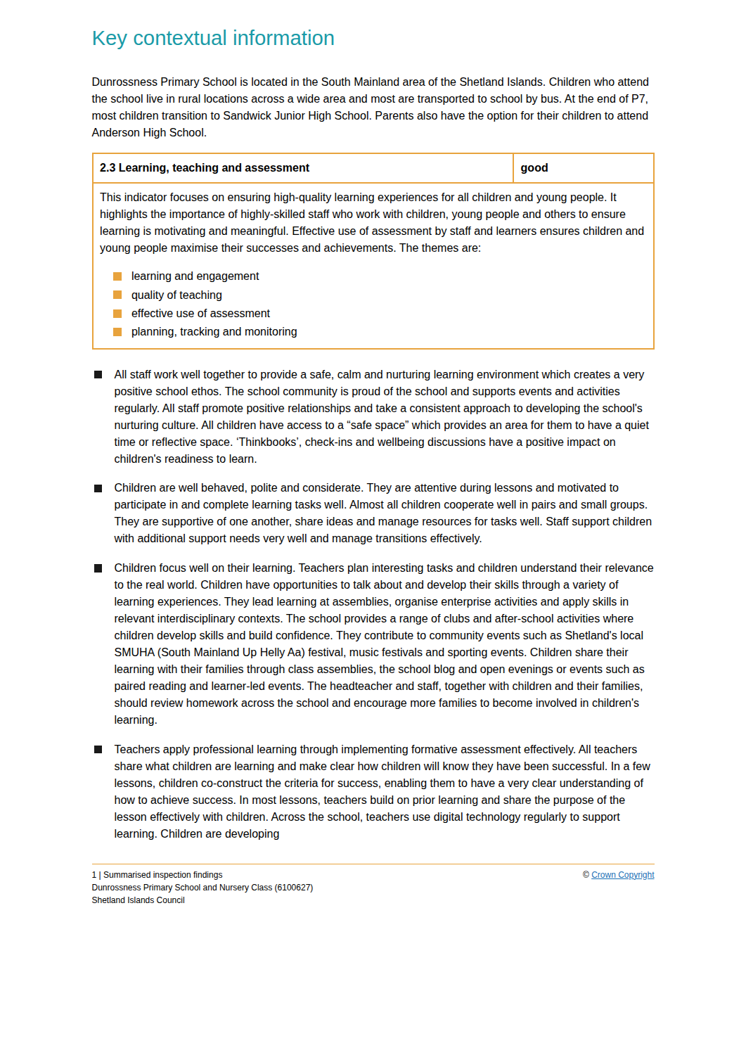Key contextual information
Dunrossness Primary School is located in the South Mainland area of the Shetland Islands. Children who attend the school live in rural locations across a wide area and most are transported to school by bus. At the end of P7, most children transition to Sandwick Junior High School. Parents also have the option for their children to attend Anderson High School.
| 2.3 Learning, teaching and assessment | good |
| This indicator focuses on ensuring high-quality learning experiences for all children and young people. It highlights the importance of highly-skilled staff who work with children, young people and others to ensure learning is motivating and meaningful. Effective use of assessment by staff and learners ensures children and young people maximise their successes and achievements. The themes are: learning and engagement quality of teaching effective use of assessment planning, tracking and monitoring |
All staff work well together to provide a safe, calm and nurturing learning environment which creates a very positive school ethos. The school community is proud of the school and supports events and activities regularly. All staff promote positive relationships and take a consistent approach to developing the school's nurturing culture. All children have access to a “safe space” which provides an area for them to have a quiet time or reflective space. ‘Thinkbooks’, check-ins and wellbeing discussions have a positive impact on children's readiness to learn.
Children are well behaved, polite and considerate. They are attentive during lessons and motivated to participate in and complete learning tasks well. Almost all children cooperate well in pairs and small groups. They are supportive of one another, share ideas and manage resources for tasks well. Staff support children with additional support needs very well and manage transitions effectively.
Children focus well on their learning. Teachers plan interesting tasks and children understand their relevance to the real world. Children have opportunities to talk about and develop their skills through a variety of learning experiences. They lead learning at assemblies, organise enterprise activities and apply skills in relevant interdisciplinary contexts. The school provides a range of clubs and after-school activities where children develop skills and build confidence. They contribute to community events such as Shetland's local SMUHA (South Mainland Up Helly Aa) festival, music festivals and sporting events. Children share their learning with their families through class assemblies, the school blog and open evenings or events such as paired reading and learner-led events. The headteacher and staff, together with children and their families, should review homework across the school and encourage more families to become involved in children's learning.
Teachers apply professional learning through implementing formative assessment effectively. All teachers share what children are learning and make clear how children will know they have been successful. In a few lessons, children co-construct the criteria for success, enabling them to have a very clear understanding of how to achieve success. In most lessons, teachers build on prior learning and share the purpose of the lesson effectively with children. Across the school, teachers use digital technology regularly to support learning. Children are developing
1 | Summarised inspection findings Dunrossness Primary School and Nursery Class (6100627) Shetland Islands Council
© Crown Copyright